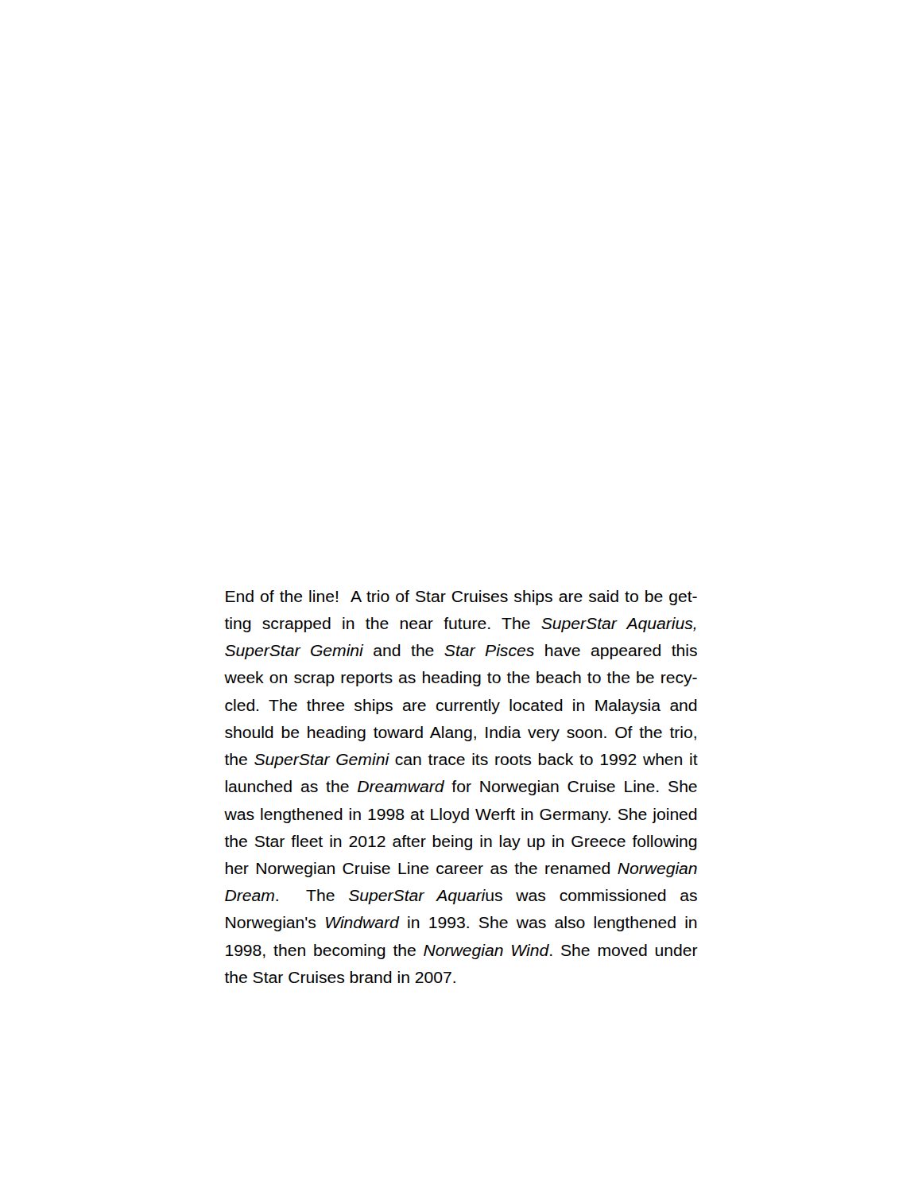End of the line! A trio of Star Cruises ships are said to be getting scrapped in the near future. The SuperStar Aquarius, SuperStar Gemini and the Star Pisces have appeared this week on scrap reports as heading to the beach to the be recycled. The three ships are currently located in Malaysia and should be heading toward Alang, India very soon. Of the trio, the SuperStar Gemini can trace its roots back to 1992 when it launched as the Dreamward for Norwegian Cruise Line. She was lengthened in 1998 at Lloyd Werft in Germany. She joined the Star fleet in 2012 after being in lay up in Greece following her Norwegian Cruise Line career as the renamed Norwegian Dream. The SuperStar Aquarius was commissioned as Norwegian's Windward in 1993. She was also lengthened in 1998, then becoming the Norwegian Wind. She moved under the Star Cruises brand in 2007.